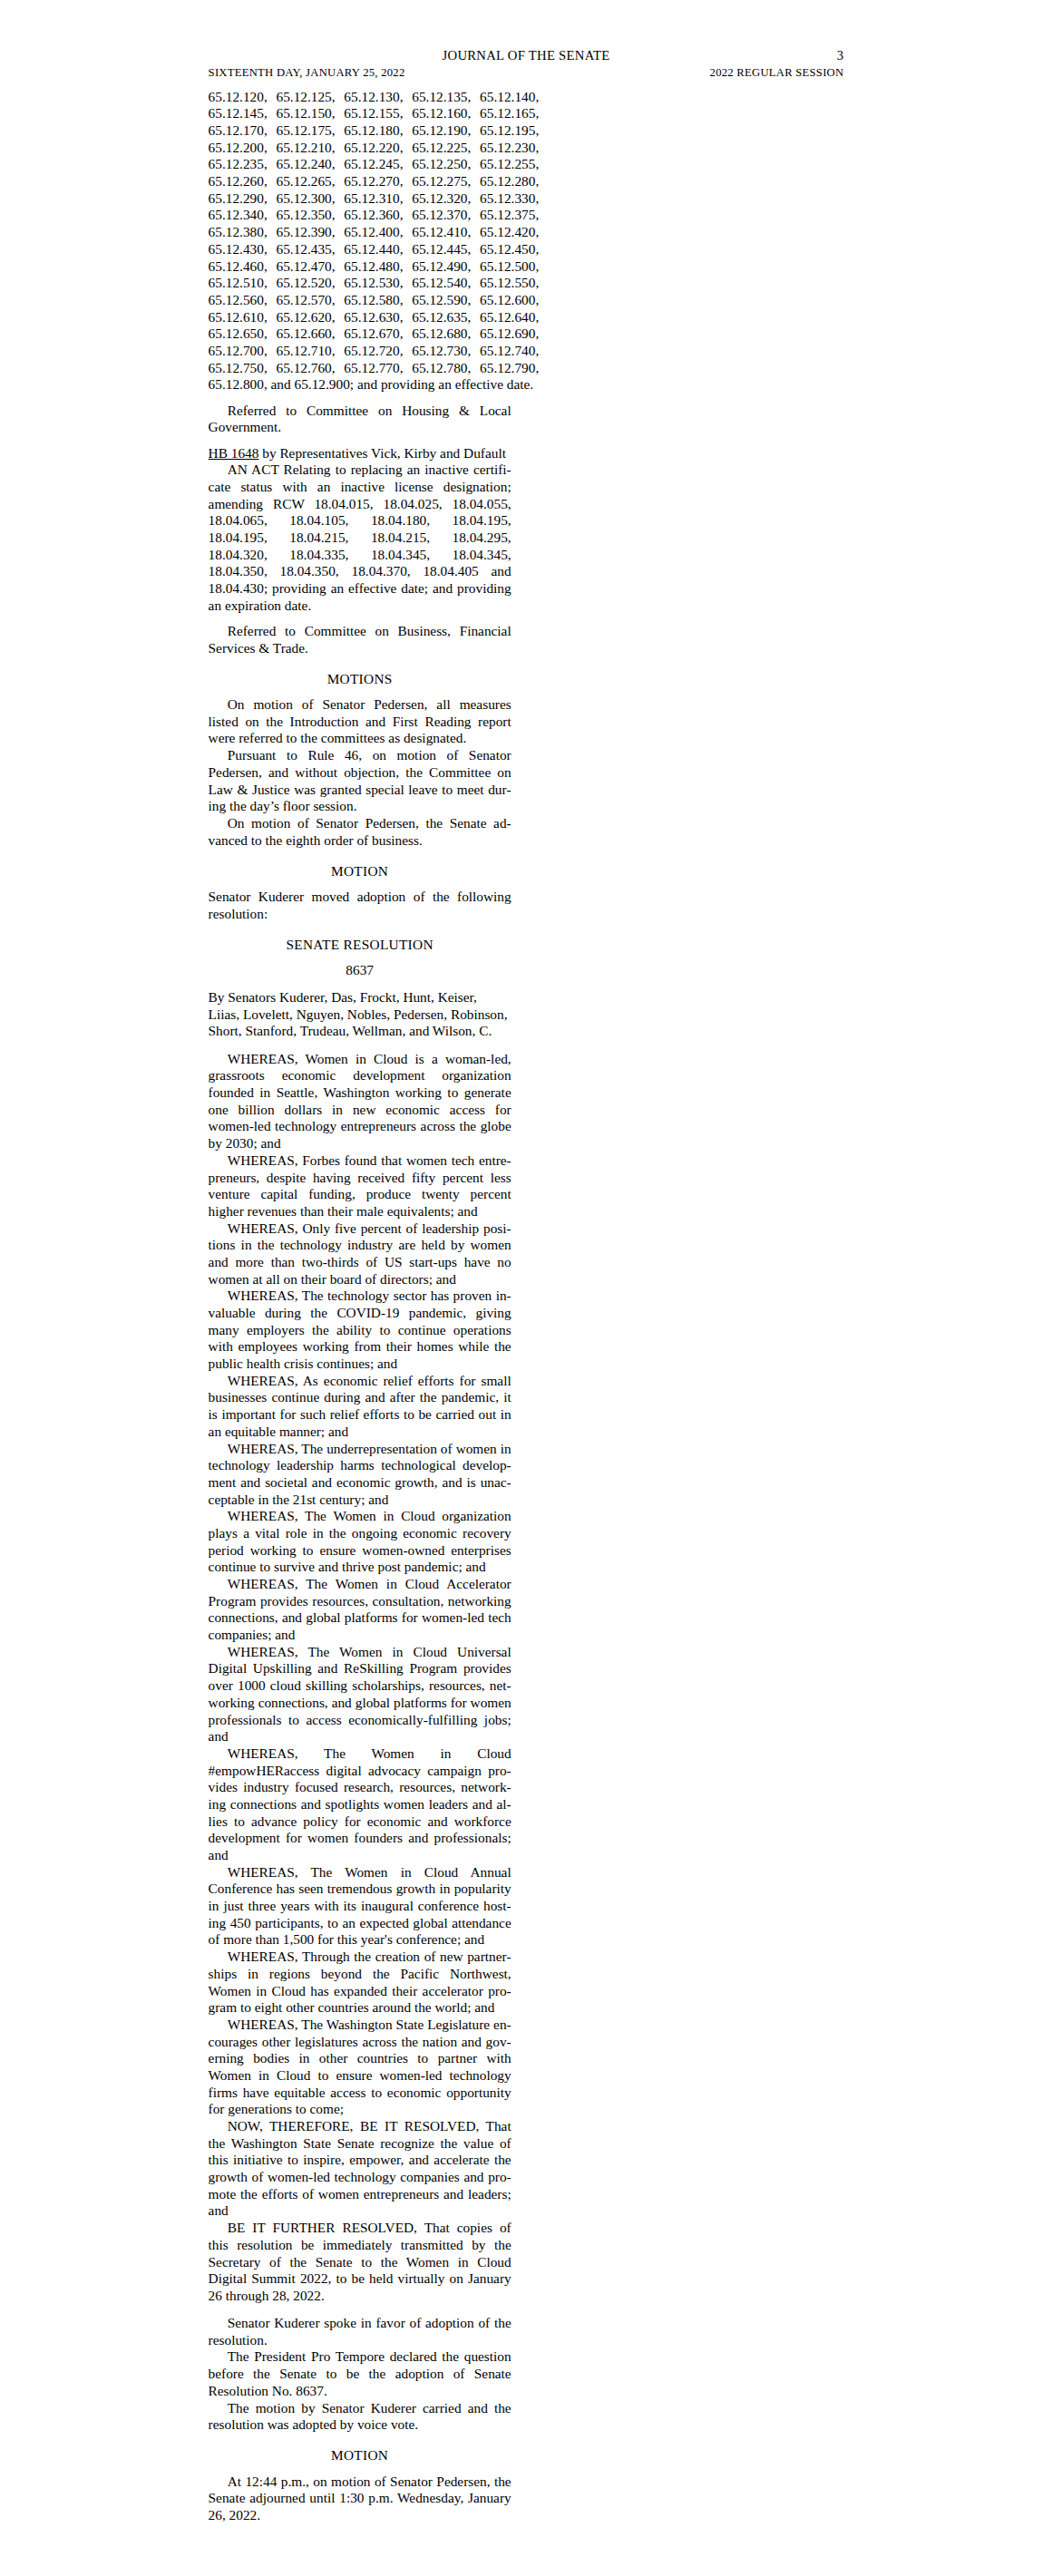JOURNAL OF THE SENATE 3
SIXTEENTH DAY, JANUARY 25, 2022 2022 REGULAR SESSION
65.12.120, 65.12.125, 65.12.130, 65.12.135, 65.12.140, 65.12.145, 65.12.150, 65.12.155, 65.12.160, 65.12.165, 65.12.170, 65.12.175, 65.12.180, 65.12.190, 65.12.195, 65.12.200, 65.12.210, 65.12.220, 65.12.225, 65.12.230, 65.12.235, 65.12.240, 65.12.245, 65.12.250, 65.12.255, 65.12.260, 65.12.265, 65.12.270, 65.12.275, 65.12.280, 65.12.290, 65.12.300, 65.12.310, 65.12.320, 65.12.330, 65.12.340, 65.12.350, 65.12.360, 65.12.370, 65.12.375, 65.12.380, 65.12.390, 65.12.400, 65.12.410, 65.12.420, 65.12.430, 65.12.435, 65.12.440, 65.12.445, 65.12.450, 65.12.460, 65.12.470, 65.12.480, 65.12.490, 65.12.500, 65.12.510, 65.12.520, 65.12.530, 65.12.540, 65.12.550, 65.12.560, 65.12.570, 65.12.580, 65.12.590, 65.12.600, 65.12.610, 65.12.620, 65.12.630, 65.12.635, 65.12.640, 65.12.650, 65.12.660, 65.12.670, 65.12.680, 65.12.690, 65.12.700, 65.12.710, 65.12.720, 65.12.730, 65.12.740, 65.12.750, 65.12.760, 65.12.770, 65.12.780, 65.12.790, 65.12.800, and 65.12.900; and providing an effective date.
Referred to Committee on Housing & Local Government.
HB 1648 by Representatives Vick, Kirby and Dufault
AN ACT Relating to replacing an inactive certificate status with an inactive license designation; amending RCW 18.04.015, 18.04.025, 18.04.055, 18.04.065, 18.04.105, 18.04.180, 18.04.195, 18.04.195, 18.04.215, 18.04.215, 18.04.295, 18.04.320, 18.04.335, 18.04.345, 18.04.345, 18.04.350, 18.04.350, 18.04.370, 18.04.405 and 18.04.430; providing an effective date; and providing an expiration date.
Referred to Committee on Business, Financial Services & Trade.
MOTIONS
On motion of Senator Pedersen, all measures listed on the Introduction and First Reading report were referred to the committees as designated.
Pursuant to Rule 46, on motion of Senator Pedersen, and without objection, the Committee on Law & Justice was granted special leave to meet during the day’s floor session.
On motion of Senator Pedersen, the Senate advanced to the eighth order of business.
MOTION
Senator Kuderer moved adoption of the following resolution:
SENATE RESOLUTION
8637
By Senators Kuderer, Das, Frockt, Hunt, Keiser, Liias, Lovelett, Nguyen, Nobles, Pedersen, Robinson, Short, Stanford, Trudeau, Wellman, and Wilson, C.
WHEREAS, Women in Cloud is a woman-led, grassroots economic development organization founded in Seattle, Washington working to generate one billion dollars in new economic access for women-led technology entrepreneurs across the globe by 2030; and
WHEREAS, Forbes found that women tech entrepreneurs, despite having received fifty percent less venture capital funding, produce twenty percent higher revenues than their male equivalents; and
WHEREAS, Only five percent of leadership positions in the technology industry are held by women and more than two-thirds of US start-ups have no women at all on their board of directors; and
WHEREAS, The technology sector has proven invaluable during the COVID-19 pandemic, giving many employers the ability to continue operations with employees working from their homes while the public health crisis continues; and
WHEREAS, As economic relief efforts for small businesses continue during and after the pandemic, it is important for such relief efforts to be carried out in an equitable manner; and
WHEREAS, The underrepresentation of women in technology leadership harms technological development and societal and economic growth, and is unacceptable in the 21st century; and
WHEREAS, The Women in Cloud organization plays a vital role in the ongoing economic recovery period working to ensure women-owned enterprises continue to survive and thrive post pandemic; and
WHEREAS, The Women in Cloud Accelerator Program provides resources, consultation, networking connections, and global platforms for women-led tech companies; and
WHEREAS, The Women in Cloud Universal Digital Upskilling and ReSkilling Program provides over 1000 cloud skilling scholarships, resources, networking connections, and global platforms for women professionals to access economically-fulfilling jobs; and
WHEREAS, The Women in Cloud #empowHERaccess digital advocacy campaign provides industry focused research, resources, networking connections and spotlights women leaders and allies to advance policy for economic and workforce development for women founders and professionals; and
WHEREAS, The Women in Cloud Annual Conference has seen tremendous growth in popularity in just three years with its inaugural conference hosting 450 participants, to an expected global attendance of more than 1,500 for this year's conference; and
WHEREAS, Through the creation of new partnerships in regions beyond the Pacific Northwest, Women in Cloud has expanded their accelerator program to eight other countries around the world; and
WHEREAS, The Washington State Legislature encourages other legislatures across the nation and governing bodies in other countries to partner with Women in Cloud to ensure women-led technology firms have equitable access to economic opportunity for generations to come;
NOW, THEREFORE, BE IT RESOLVED, That the Washington State Senate recognize the value of this initiative to inspire, empower, and accelerate the growth of women-led technology companies and promote the efforts of women entrepreneurs and leaders; and
BE IT FURTHER RESOLVED, That copies of this resolution be immediately transmitted by the Secretary of the Senate to the Women in Cloud Digital Summit 2022, to be held virtually on January 26 through 28, 2022.
Senator Kuderer spoke in favor of adoption of the resolution.
The President Pro Tempore declared the question before the Senate to be the adoption of Senate Resolution No. 8637.
The motion by Senator Kuderer carried and the resolution was adopted by voice vote.
MOTION
At 12:44 p.m., on motion of Senator Pedersen, the Senate adjourned until 1:30 p.m. Wednesday, January 26, 2022.